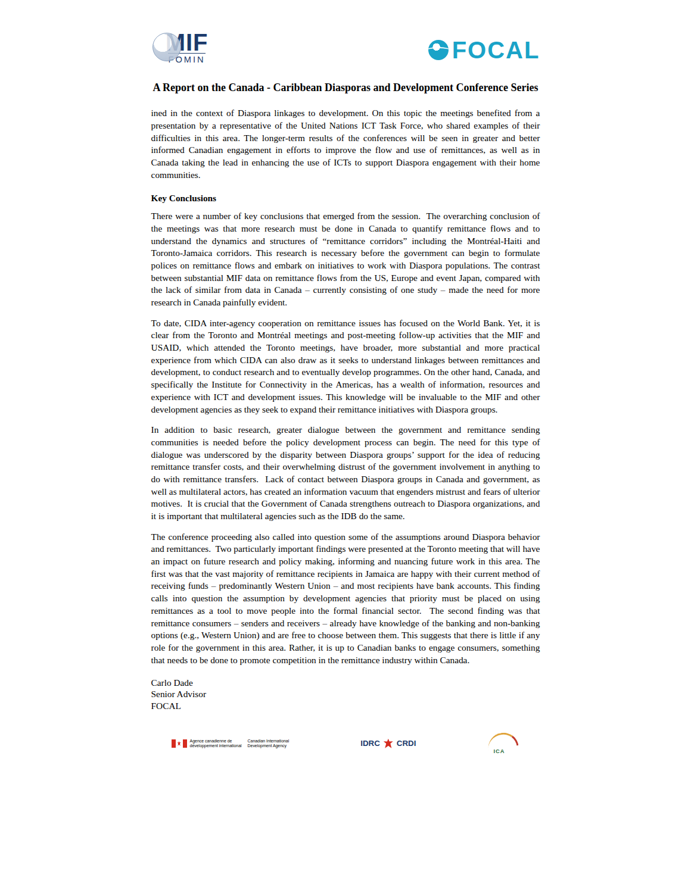MIF
FOMIN
FOCAL
A Report on the Canada - Caribbean Diasporas and Development Conference Series
ined in the context of Diaspora linkages to development. On this topic the meetings benefited from a presentation by a representative of the United Nations ICT Task Force, who shared examples of their difficulties in this area. The longer-term results of the conferences will be seen in greater and better informed Canadian engagement in efforts to improve the flow and use of remittances, as well as in Canada taking the lead in enhancing the use of ICTs to support Diaspora engagement with their home communities.
Key Conclusions
There were a number of key conclusions that emerged from the session. The overarching conclusion of the meetings was that more research must be done in Canada to quantify remittance flows and to understand the dynamics and structures of “remittance corridors” including the Montréal-Haiti and Toronto-Jamaica corridors. This research is necessary before the government can begin to formulate polices on remittance flows and embark on initiatives to work with Diaspora populations. The contrast between substantial MIF data on remittance flows from the US, Europe and event Japan, compared with the lack of similar from data in Canada – currently consisting of one study – made the need for more research in Canada painfully evident.
To date, CIDA inter-agency cooperation on remittance issues has focused on the World Bank. Yet, it is clear from the Toronto and Montréal meetings and post-meeting follow-up activities that the MIF and USAID, which attended the Toronto meetings, have broader, more substantial and more practical experience from which CIDA can also draw as it seeks to understand linkages between remittances and development, to conduct research and to eventually develop programmes. On the other hand, Canada, and specifically the Institute for Connectivity in the Americas, has a wealth of information, resources and experience with ICT and development issues. This knowledge will be invaluable to the MIF and other development agencies as they seek to expand their remittance initiatives with Diaspora groups.
In addition to basic research, greater dialogue between the government and remittance sending communities is needed before the policy development process can begin. The need for this type of dialogue was underscored by the disparity between Diaspora groups’ support for the idea of reducing remittance transfer costs, and their overwhelming distrust of the government involvement in anything to do with remittance transfers. Lack of contact between Diaspora groups in Canada and government, as well as multilateral actors, has created an information vacuum that engenders mistrust and fears of ulterior motives. It is crucial that the Government of Canada strengthens outreach to Diaspora organizations, and it is important that multilateral agencies such as the IDB do the same.
The conference proceeding also called into question some of the assumptions around Diaspora behavior and remittances. Two particularly important findings were presented at the Toronto meeting that will have an impact on future research and policy making, informing and nuancing future work in this area. The first was that the vast majority of remittance recipients in Jamaica are happy with their current method of receiving funds – predominantly Western Union – and most recipients have bank accounts. This finding calls into question the assumption by development agencies that priority must be placed on using remittances as a tool to move people into the formal financial sector. The second finding was that remittance consumers – senders and receivers – already have knowledge of the banking and non-banking options (e.g., Western Union) and are free to choose between them. This suggests that there is little if any role for the government in this area. Rather, it is up to Canadian banks to engage consumers, something that needs to be done to promote competition in the remittance industry within Canada.
Carlo Dade
Senior Advisor
FOCAL
Agence canadienne de
développement international
Canadian International
Development Agency
IDRC CRDI
ICA